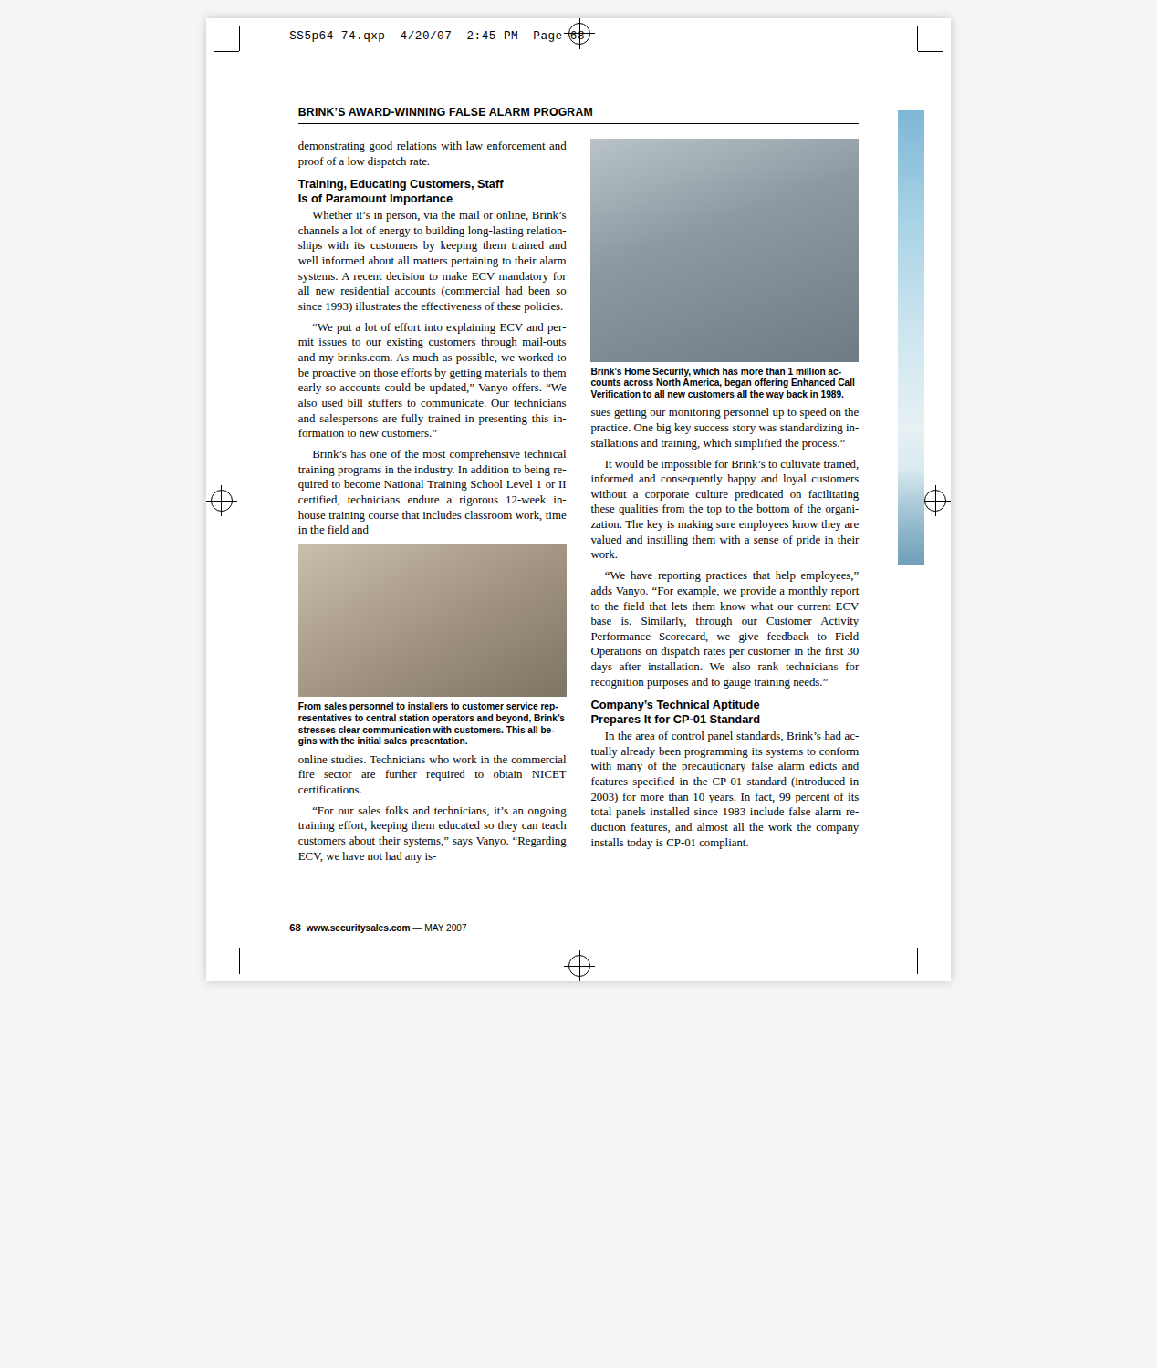SS5p64–74.qxp 4/20/07 2:45 PM Page 68
BRINK’S AWARD-WINNING FALSE ALARM PROGRAM
demonstrating good relations with law enforcement and proof of a low dispatch rate.
Training, Educating Customers, Staff
Is of Paramount Importance
Whether it’s in person, via the mail or online, Brink’s channels a lot of energy to building long-lasting relationships with its customers by keeping them trained and well informed about all matters pertaining to their alarm systems. A recent decision to make ECV mandatory for all new residential accounts (commercial had been so since 1993) illustrates the effectiveness of these policies.
“We put a lot of effort into explaining ECV and permit issues to our existing customers through mail-outs and my-brinks.com. As much as possible, we worked to be proactive on those efforts by getting materials to them early so accounts could be updated,” Vanyo offers. “We also used bill stuffers to communicate. Our technicians and salespersons are fully trained in presenting this information to new customers.”
Brink’s has one of the most comprehensive technical training programs in the industry. In addition to being required to become National Training School Level 1 or II certified, technicians endure a rigorous 12-week in-house training course that includes classroom work, time in the field and
Photo courtesy Brinks Home Security
From sales personnel to installers to customer service representatives to central station operators and beyond, Brink’s stresses clear communication with customers. This all begins with the initial sales presentation.
online studies. Technicians who work in the commercial fire sector are further required to obtain NICET certifications.
“For our sales folks and technicians, it’s an ongoing training effort, keeping them educated so they can teach customers about their systems,” says Vanyo. “Regarding ECV, we have not had any is-
Photo courtesy Brinks Home Security
Brink’s Home Security, which has more than 1 million accounts across North America, began offering Enhanced Call Verification to all new customers all the way back in 1989.
sues getting our monitoring personnel up to speed on the practice. One big key success story was standardizing installations and training, which simplified the process.”
It would be impossible for Brink’s to cultivate trained, informed and consequently happy and loyal customers without a corporate culture predicated on facilitating these qualities from the top to the bottom of the organization. The key is making sure employees know they are valued and instilling them with a sense of pride in their work.
“We have reporting practices that help employees,” adds Vanyo. “For example, we provide a monthly report to the field that lets them know what our current ECV base is. Similarly, through our Customer Activity Performance Scorecard, we give feedback to Field Operations on dispatch rates per customer in the first 30 days after installation. We also rank technicians for recognition purposes and to gauge training needs.”
Company’s Technical Aptitude
Prepares It for CP-01 Standard
In the area of control panel standards, Brink’s had actually already been programming its systems to conform with many of the precautionary false alarm edicts and features specified in the CP-01 standard (introduced in 2003) for more than 10 years. In fact, 99 percent of its total panels installed since 1983 include false alarm reduction features, and almost all the work the company installs today is CP-01 compliant.
68 www.securitysales.com — MAY 2007